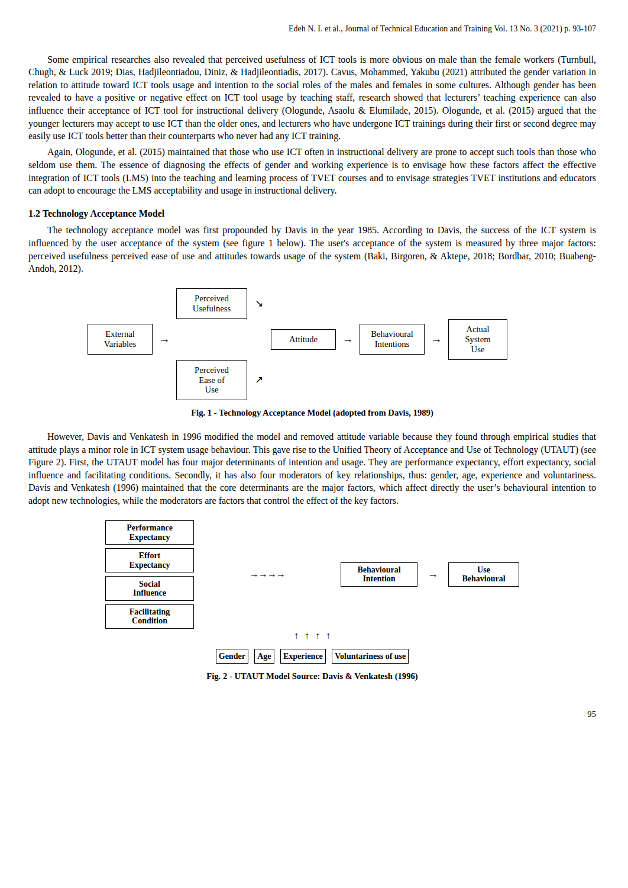Edeh N. I. et al., Journal of Technical Education and Training Vol. 13 No. 3 (2021) p. 93-107
Some empirical researches also revealed that perceived usefulness of ICT tools is more obvious on male than the female workers (Turnbull, Chugh, & Luck 2019; Dias, Hadjileontiadou, Diniz, & Hadjileontiadis, 2017). Cavus, Mohammed, Yakubu (2021) attributed the gender variation in relation to attitude toward ICT tools usage and intention to the social roles of the males and females in some cultures. Although gender has been revealed to have a positive or negative effect on ICT tool usage by teaching staff, research showed that lecturers’ teaching experience can also influence their acceptance of ICT tool for instructional delivery (Ologunde, Asaolu & Elumilade, 2015). Ologunde, et al. (2015) argued that the younger lecturers may accept to use ICT than the older ones, and lecturers who have undergone ICT trainings during their first or second degree may easily use ICT tools better than their counterparts who never had any ICT training.
Again, Ologunde, et al. (2015) maintained that those who use ICT often in instructional delivery are prone to accept such tools than those who seldom use them. The essence of diagnosing the effects of gender and working experience is to envisage how these factors affect the effective integration of ICT tools (LMS) into the teaching and learning process of TVET courses and to envisage strategies TVET institutions and educators can adopt to encourage the LMS acceptability and usage in instructional delivery.
1.2 Technology Acceptance Model
The technology acceptance model was first propounded by Davis in the year 1985. According to Davis, the success of the ICT system is influenced by the user acceptance of the system (see figure 1 below). The user's acceptance of the system is measured by three major factors: perceived usefulness perceived ease of use and attitudes towards usage of the system (Baki, Birgoren, & Aktepe, 2018; Bordbar, 2010; Buabeng-Andoh, 2012).
Perceived
Usefulness
↘
External
Variables
→
Attitude
→
Behavioural
Intentions
→
Actual
System
Use
Perceived
Ease of
Use
↗
Fig. 1 - Technology Acceptance Model (adopted from Davis, 1989)
However, Davis and Venkatesh in 1996 modified the model and removed attitude variable because they found through empirical studies that attitude plays a minor role in ICT system usage behaviour. This gave rise to the Unified Theory of Acceptance and Use of Technology (UTAUT) (see Figure 2). First, the UTAUT model has four major determinants of intention and usage. They are performance expectancy, effort expectancy, social influence and facilitating conditions. Secondly, it has also four moderators of key relationships, thus: gender, age, experience and voluntariness. Davis and Venkatesh (1996) maintained that the core determinants are the major factors, which affect directly the user’s behavioural intention to adopt new technologies, while the moderators are factors that control the effect of the key factors.
Performance
Expectancy
Effort
Expectancy
Social
Influence
Facilitating
Condition
→→→→
Behavioural
Intention
→
Use
Behavioural
↑↑↑↑
Gender
Age
Experience
Voluntariness of use
Fig. 2 - UTAUT Model Source: Davis & Venkatesh (1996)
95